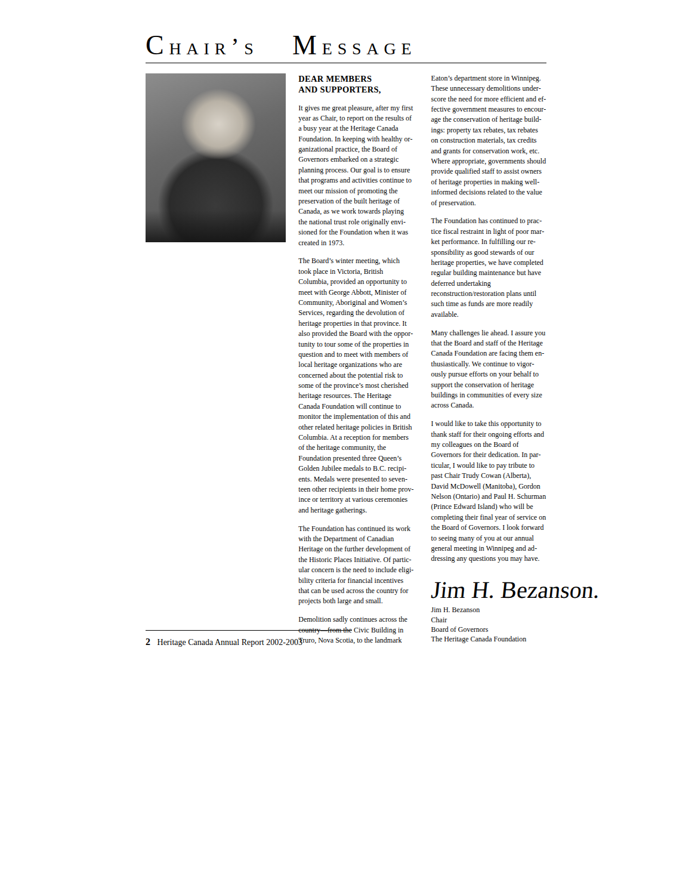Chair’s Message
Dear Members
and Supporters,
It gives me great pleasure, after my first year as Chair, to report on the results of a busy year at the Heritage Canada Foundation. In keeping with healthy organizational practice, the Board of Governors embarked on a strategic planning process. Our goal is to ensure that programs and activities continue to meet our mission of promoting the preservation of the built heritage of Canada, as we work towards playing the national trust role originally envisioned for the Foundation when it was created in 1973.
The Board’s winter meeting, which took place in Victoria, British Columbia, provided an opportunity to meet with George Abbott, Minister of Community, Aboriginal and Women’s Services, regarding the devolution of heritage properties in that province. It also provided the Board with the opportunity to tour some of the properties in question and to meet with members of local heritage organizations who are concerned about the potential risk to some of the province’s most cherished heritage resources. The Heritage Canada Foundation will continue to monitor the implementation of this and other related heritage policies in British Columbia. At a reception for members of the heritage community, the Foundation presented three Queen’s Golden Jubilee medals to B.C. recipients. Medals were presented to seventeen other recipients in their home province or territory at various ceremonies and heritage gatherings.
The Foundation has continued its work with the Department of Canadian Heritage on the further development of the Historic Places Initiative. Of particular concern is the need to include eligibility criteria for financial incentives that can be used across the country for projects both large and small.
Demolition sadly continues across the country—from the Civic Building in Truro, Nova Scotia, to the landmark Eaton’s department store in Winnipeg. These unnecessary demolitions underscore the need for more efficient and effective government measures to encourage the conservation of heritage buildings: property tax rebates, tax rebates on construction materials, tax credits and grants for conservation work, etc. Where appropriate, governments should provide qualified staff to assist owners of heritage properties in making well-informed decisions related to the value of preservation.
The Foundation has continued to practice fiscal restraint in light of poor market performance. In fulfilling our responsibility as good stewards of our heritage properties, we have completed regular building maintenance but have deferred undertaking reconstruction/restoration plans until such time as funds are more readily available.
Many challenges lie ahead. I assure you that the Board and staff of the Heritage Canada Foundation are facing them enthusiastically. We continue to vigorously pursue efforts on your behalf to support the conservation of heritage buildings in communities of every size across Canada.
I would like to take this opportunity to thank staff for their ongoing efforts and my colleagues on the Board of Governors for their dedication. In particular, I would like to pay tribute to past Chair Trudy Cowan (Alberta), David McDowell (Manitoba), Gordon Nelson (Ontario) and Paul H. Schurman (Prince Edward Island) who will be completing their final year of service on the Board of Governors. I look forward to seeing many of you at our annual general meeting in Winnipeg and addressing any questions you may have.
Jim H. Bezanson.
Jim H. Bezanson
Chair
Board of Governors
The Heritage Canada Foundation
2 Heritage Canada Annual Report 2002-2003